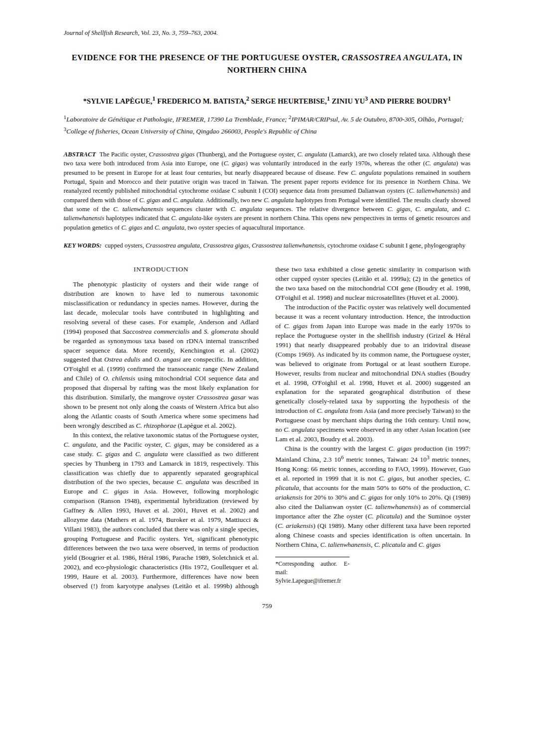Journal of Shellfish Research, Vol. 23, No. 3, 759–763, 2004.
Evidence for the Presence of the Portuguese Oyster, Crassostrea angulata, in Northern China
*SYLVIE LAPÈGUE,1 FREDERICO M. BATISTA,2 SERGE HEURTEBISE,1 ZINIU YU3 AND PIERRE BOUDRY1
1Laboratoire de Génétique et Pathologie, IFREMER, 17390 La Tremblade, France; 2IPIMAR/CRIPsul, Av. 5 de Outubro, 8700-305, Olhão, Portugal; 3College of fisheries, Ocean University of China, Qingdao 266003, People's Republic of China
ABSTRACT The Pacific oyster, Crassostrea gigas (Thunberg), and the Portuguese oyster, C. angulata (Lamarck), are two closely related taxa. Although these two taxa were both introduced from Asia into Europe, one (C. gigas) was voluntarily introduced in the early 1970s, whereas the other (C. angulata) was presumed to be present in Europe for at least four centuries, but nearly disappeared because of disease. Few C. angulata populations remained in southern Portugal, Spain and Morocco and their putative origin was traced in Taiwan. The present paper reports evidence for its presence in Northern China. We reanalyzed recently published mitochondrial cytochrome oxidase C subunit I (COI) sequence data from presumed Dalianwan oysters (C. talienwhanensis) and compared them with those of C. gigas and C. angulata. Additionally, two new C. angulata haplotypes from Portugal were identified. The results clearly showed that some of the C. talienwhanensis sequences cluster with C. angulata sequences. The relative divergence between C. gigas, C. angulata, and C. talienwhanensis haplotypes indicated that C. angulata-like oysters are present in northern China. This opens new perspectives in terms of genetic resources and population genetics of C. gigas and C. angulata, two oyster species of aquacultural importance.
KEY WORDS: cupped oysters, Crassostrea angulata, Crassostrea gigas, Crassostrea talienwhanensis, cytochrome oxidase C subunit I gene, phylogeography
Introduction
The phenotypic plasticity of oysters and their wide range of distribution are known to have led to numerous taxonomic misclassification or redundancy in species names. However, during the last decade, molecular tools have contributed in highlighting and resolving several of these cases. For example, Anderson and Adlard (1994) proposed that Saccostrea commercialis and S. glomerata should be regarded as synonymous taxa based on rDNA internal transcribed spacer sequence data. More recently, Kenchington et al. (2002) suggested that Ostrea edulis and O. angasi are conspecific. In addition, O'Foighil et al. (1999) confirmed the transoceanic range (New Zealand and Chile) of O. chilensis using mitochondrial COI sequence data and proposed that dispersal by rafting was the most likely explanation for this distribution. Similarly, the mangrove oyster Crassostrea gasar was shown to be present not only along the coasts of Western Africa but also along the Atlantic coasts of South America where some specimens had been wrongly described as C. rhizophorae (Lapègue et al. 2002).
In this context, the relative taxonomic status of the Portuguese oyster, C. angulata, and the Pacific oyster, C. gigas, may be considered as a case study. C. gigas and C. angulata were classified as two different species by Thunberg in 1793 and Lamarck in 1819, respectively. This classification was chiefly due to apparently separated geographical distribution of the two species, because C. angulata was described in Europe and C. gigas in Asia. However, following morphologic comparison (Ranson 1948), experimental hybridization (reviewed by Gaffney & Allen 1993, Huvet et al. 2001, Huvet et al. 2002) and allozyme data (Mathers et al. 1974, Buroker et al. 1979, Mattiucci & Villani 1983), the authors concluded that there was only a single species, grouping Portuguese and Pacific oysters. Yet, significant phenotypic differences between the two taxa were observed, in terms of production yield (Bougrier et al. 1986, Héral 1986, Parache 1989, Soletchnick et al. 2002), and eco-physiologic characteristics (His 1972, Goulletquer et al. 1999, Haure et al. 2003). Furthermore, differences have now been observed (!) from karyotype analyses (Leitão et al. 1999b) although these two taxa exhibited a close genetic similarity in comparison with other cupped oyster species (Leitão et al. 1999a); (2) in the genetics of the two taxa based on the mitochondrial COI gene (Boudry et al. 1998, O'Foighil et al. 1998) and nuclear microsatellites (Huvet et al. 2000).
The introduction of the Pacific oyster was relatively well documented because it was a recent voluntary introduction. Hence, the introduction of C. gigas from Japan into Europe was made in the early 1970s to replace the Portuguese oyster in the shellfish industry (Grizel & Héral 1991) that nearly disappeared probably due to an iridoviral disease (Comps 1969). As indicated by its common name, the Portuguese oyster, was believed to originate from Portugal or at least southern Europe. However, results from nuclear and mitochondrial DNA studies (Boudry et al. 1998, O'Foighil et al. 1998, Huvet et al. 2000) suggested an explanation for the separated geographical distribution of these genetically closely-related taxa by supporting the hypothesis of the introduction of C. angulata from Asia (and more precisely Taiwan) to the Portuguese coast by merchant ships during the 16th century. Until now, no C. angulata specimens were observed in any other Asian location (see Lam et al. 2003, Boudry et al. 2003).
China is the country with the largest C. gigas production (in 1997: Mainland China, 2.3 106 metric tonnes, Taiwan: 24 103 metric tonnes, Hong Kong: 66 metric tonnes, according to FAO, 1999). However, Guo et al. reported in 1999 that it is not C. gigas, but another species, C. plicatula, that accounts for the main 50% to 60% of the production, C. ariakensis for 20% to 30% and C. gigas for only 10% to 20%. Qi (1989) also cited the Dalianwan oyster (C. talienwhanensis) as of commercial importance after the Zhe oyster (C. plicatula) and the Suminoe oyster (C. ariakensis) (Qi 1989). Many other different taxa have been reported along Chinese coasts and species identification is often uncertain. In Northern China, C. talienwhanensis, C. plicatula and C. gigas
*Corresponding author. E-mail: Sylvie.Lapegue@ifremer.fr
759